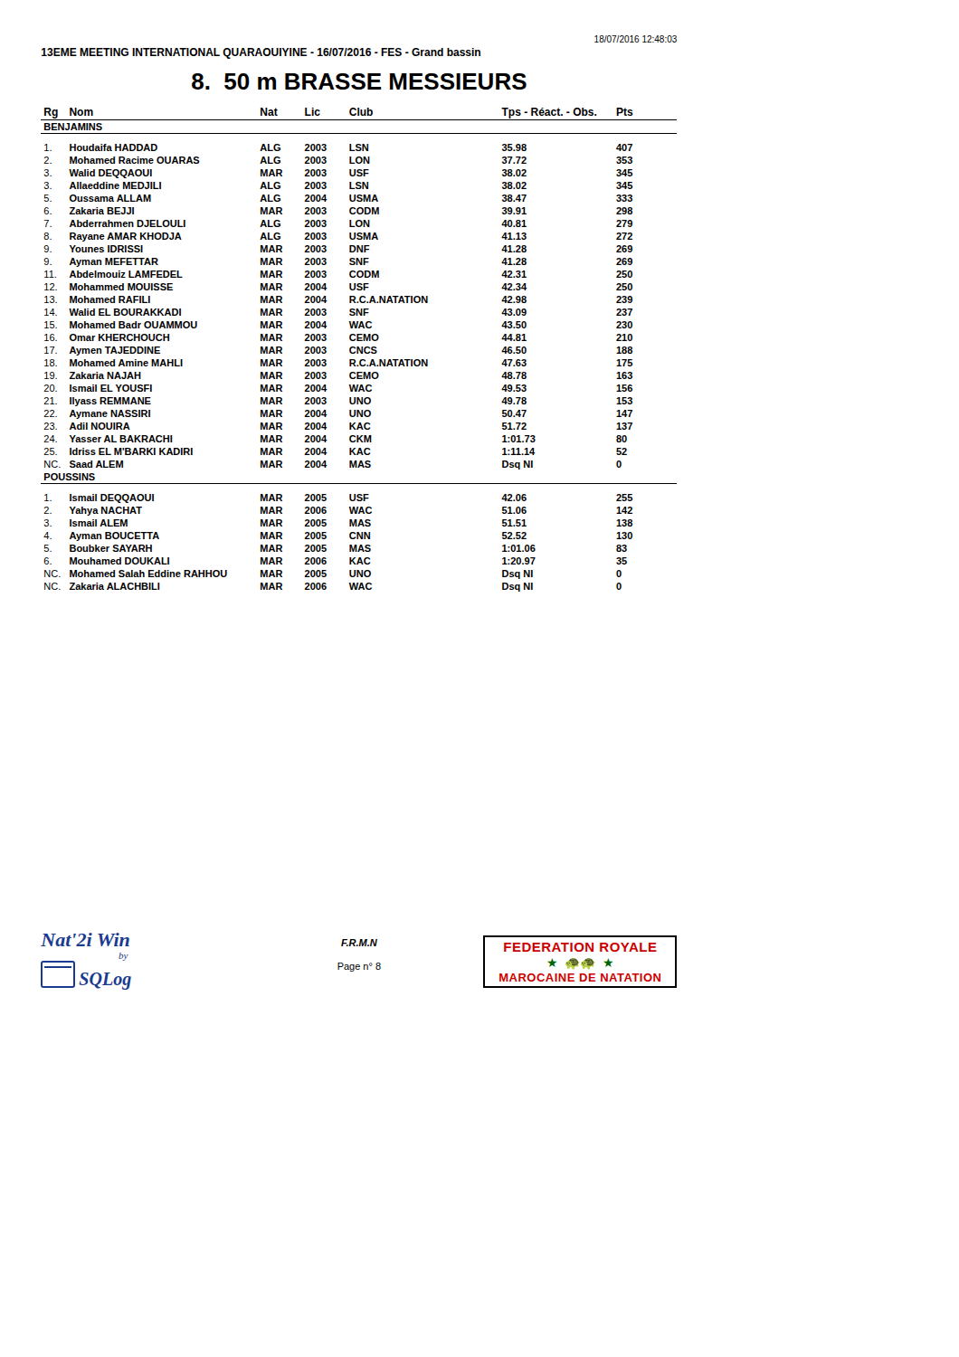18/07/2016 12:48:03
13EME MEETING INTERNATIONAL QUARAOUIYINE - 16/07/2016 - FES - Grand bassin
8. 50 m BRASSE MESSIEURS
| Rg | Nom | Nat | Lic | Club | Tps - Réact. - Obs. | Pts |
| --- | --- | --- | --- | --- | --- | --- |
| BENJAMINS |
| 1. | Houdaifa HADDAD | ALG | 2003 | LSN | 35.98 | 407 |
| 2. | Mohamed Racime OUARAS | ALG | 2003 | LON | 37.72 | 353 |
| 3. | Walid DEQQAOUI | MAR | 2003 | USF | 38.02 | 345 |
| 3. | Allaeddine MEDJILI | ALG | 2003 | LSN | 38.02 | 345 |
| 5. | Oussama ALLAM | ALG | 2004 | USMA | 38.47 | 333 |
| 6. | Zakaria BEJJI | MAR | 2003 | CODM | 39.91 | 298 |
| 7. | Abderrahmen DJELOULI | ALG | 2003 | LON | 40.81 | 279 |
| 8. | Rayane AMAR KHODJA | ALG | 2003 | USMA | 41.13 | 272 |
| 9. | Younes IDRISSI | MAR | 2003 | DNF | 41.28 | 269 |
| 9. | Ayman MEFETTAR | MAR | 2003 | SNF | 41.28 | 269 |
| 11. | Abdelmouiz LAMFEDEL | MAR | 2003 | CODM | 42.31 | 250 |
| 12. | Mohammed MOUISSE | MAR | 2004 | USF | 42.34 | 250 |
| 13. | Mohamed RAFILI | MAR | 2004 | R.C.A.NATATION | 42.98 | 239 |
| 14. | Walid EL BOURAKKADI | MAR | 2003 | SNF | 43.09 | 237 |
| 15. | Mohamed Badr OUAMMOU | MAR | 2004 | WAC | 43.50 | 230 |
| 16. | Omar KHERCHOUCH | MAR | 2003 | CEMO | 44.81 | 210 |
| 17. | Aymen TAJEDDINE | MAR | 2003 | CNCS | 46.50 | 188 |
| 18. | Mohamed Amine MAHLI | MAR | 2003 | R.C.A.NATATION | 47.63 | 175 |
| 19. | Zakaria NAJAH | MAR | 2003 | CEMO | 48.78 | 163 |
| 20. | Ismail EL YOUSFI | MAR | 2004 | WAC | 49.53 | 156 |
| 21. | Ilyass REMMANE | MAR | 2003 | UNO | 49.78 | 153 |
| 22. | Aymane NASSIRI | MAR | 2004 | UNO | 50.47 | 147 |
| 23. | Adil NOUIRA | MAR | 2004 | KAC | 51.72 | 137 |
| 24. | Yasser AL BAKRACHI | MAR | 2004 | CKM | 1:01.73 | 80 |
| 25. | Idriss EL M'BARKI KADIRI | MAR | 2004 | KAC | 1:11.14 | 52 |
| NC. | Saad ALEM | MAR | 2004 | MAS | Dsq NI | 0 |
| POUSSINS |
| 1. | Ismail DEQQAOUI | MAR | 2005 | USF | 42.06 | 255 |
| 2. | Yahya NACHAT | MAR | 2006 | WAC | 51.06 | 142 |
| 3. | Ismail ALEM | MAR | 2005 | MAS | 51.51 | 138 |
| 4. | Ayman BOUCETTA | MAR | 2005 | CNN | 52.52 | 130 |
| 5. | Boubker SAYARH | MAR | 2005 | MAS | 1:01.06 | 83 |
| 6. | Mouhamed DOUKALI | MAR | 2006 | KAC | 1:20.97 | 35 |
| NC. | Mohamed Salah Eddine RAHHOU | MAR | 2005 | UNO | Dsq NI | 0 |
| NC. | Zakaria ALACHBILI | MAR | 2006 | WAC | Dsq NI | 0 |
Nat'2i Win
by
SQLog
F.R.M.N
Page n° 8
FEDERATION ROYALE
★ 🐢🐢 ★
MAROCAINE DE NATATION